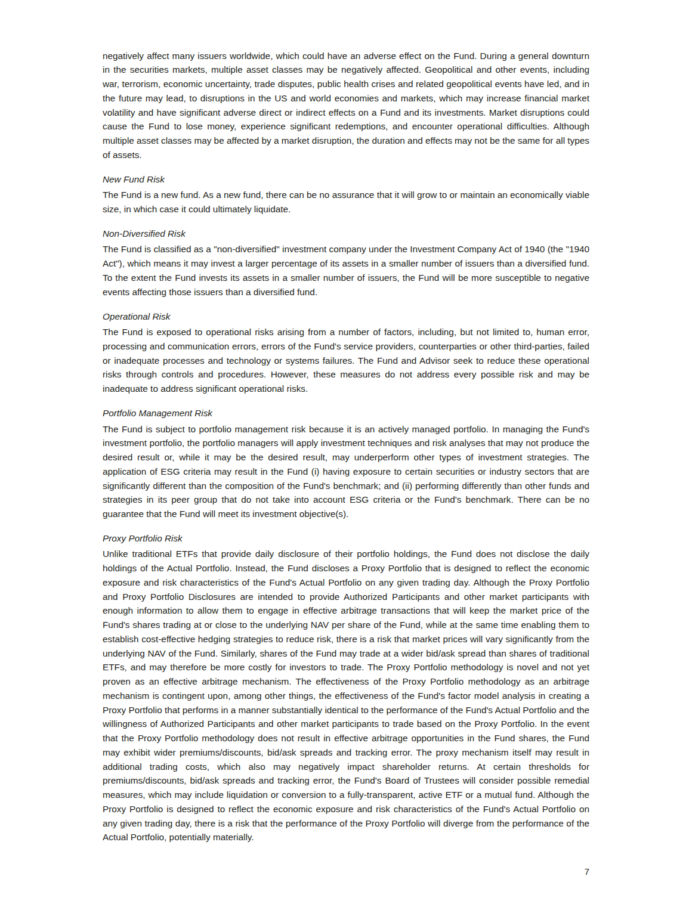negatively affect many issuers worldwide, which could have an adverse effect on the Fund. During a general downturn in the securities markets, multiple asset classes may be negatively affected. Geopolitical and other events, including war, terrorism, economic uncertainty, trade disputes, public health crises and related geopolitical events have led, and in the future may lead, to disruptions in the US and world economies and markets, which may increase financial market volatility and have significant adverse direct or indirect effects on a Fund and its investments. Market disruptions could cause the Fund to lose money, experience significant redemptions, and encounter operational difficulties. Although multiple asset classes may be affected by a market disruption, the duration and effects may not be the same for all types of assets.
New Fund Risk
The Fund is a new fund. As a new fund, there can be no assurance that it will grow to or maintain an economically viable size, in which case it could ultimately liquidate.
Non-Diversified Risk
The Fund is classified as a "non-diversified" investment company under the Investment Company Act of 1940 (the "1940 Act"), which means it may invest a larger percentage of its assets in a smaller number of issuers than a diversified fund. To the extent the Fund invests its assets in a smaller number of issuers, the Fund will be more susceptible to negative events affecting those issuers than a diversified fund.
Operational Risk
The Fund is exposed to operational risks arising from a number of factors, including, but not limited to, human error, processing and communication errors, errors of the Fund's service providers, counterparties or other third-parties, failed or inadequate processes and technology or systems failures. The Fund and Advisor seek to reduce these operational risks through controls and procedures. However, these measures do not address every possible risk and may be inadequate to address significant operational risks.
Portfolio Management Risk
The Fund is subject to portfolio management risk because it is an actively managed portfolio. In managing the Fund's investment portfolio, the portfolio managers will apply investment techniques and risk analyses that may not produce the desired result or, while it may be the desired result, may underperform other types of investment strategies. The application of ESG criteria may result in the Fund (i) having exposure to certain securities or industry sectors that are significantly different than the composition of the Fund's benchmark; and (ii) performing differently than other funds and strategies in its peer group that do not take into account ESG criteria or the Fund's benchmark. There can be no guarantee that the Fund will meet its investment objective(s).
Proxy Portfolio Risk
Unlike traditional ETFs that provide daily disclosure of their portfolio holdings, the Fund does not disclose the daily holdings of the Actual Portfolio. Instead, the Fund discloses a Proxy Portfolio that is designed to reflect the economic exposure and risk characteristics of the Fund's Actual Portfolio on any given trading day. Although the Proxy Portfolio and Proxy Portfolio Disclosures are intended to provide Authorized Participants and other market participants with enough information to allow them to engage in effective arbitrage transactions that will keep the market price of the Fund's shares trading at or close to the underlying NAV per share of the Fund, while at the same time enabling them to establish cost-effective hedging strategies to reduce risk, there is a risk that market prices will vary significantly from the underlying NAV of the Fund. Similarly, shares of the Fund may trade at a wider bid/ask spread than shares of traditional ETFs, and may therefore be more costly for investors to trade. The Proxy Portfolio methodology is novel and not yet proven as an effective arbitrage mechanism. The effectiveness of the Proxy Portfolio methodology as an arbitrage mechanism is contingent upon, among other things, the effectiveness of the Fund's factor model analysis in creating a Proxy Portfolio that performs in a manner substantially identical to the performance of the Fund's Actual Portfolio and the willingness of Authorized Participants and other market participants to trade based on the Proxy Portfolio. In the event that the Proxy Portfolio methodology does not result in effective arbitrage opportunities in the Fund shares, the Fund may exhibit wider premiums/discounts, bid/ask spreads and tracking error. The proxy mechanism itself may result in additional trading costs, which also may negatively impact shareholder returns. At certain thresholds for premiums/discounts, bid/ask spreads and tracking error, the Fund's Board of Trustees will consider possible remedial measures, which may include liquidation or conversion to a fully-transparent, active ETF or a mutual fund. Although the Proxy Portfolio is designed to reflect the economic exposure and risk characteristics of the Fund's Actual Portfolio on any given trading day, there is a risk that the performance of the Proxy Portfolio will diverge from the performance of the Actual Portfolio, potentially materially.
7